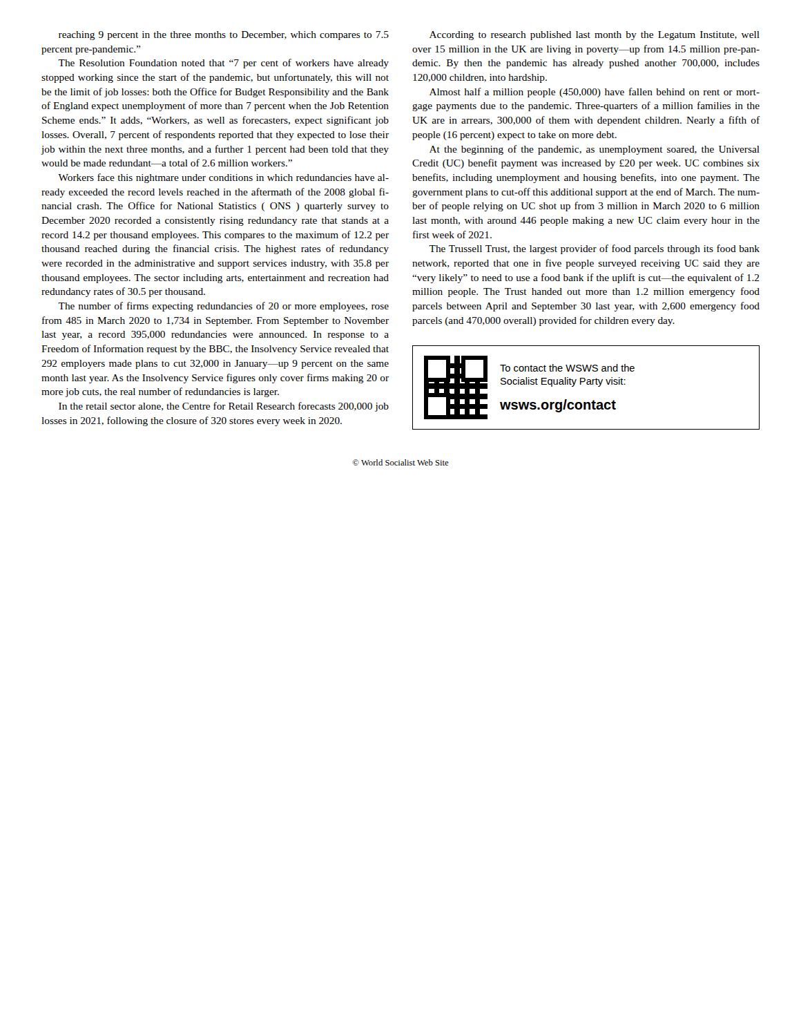reaching 9 percent in the three months to December, which compares to 7.5 percent pre-pandemic.”
The Resolution Foundation noted that “7 per cent of workers have already stopped working since the start of the pandemic, but unfortunately, this will not be the limit of job losses: both the Office for Budget Responsibility and the Bank of England expect unemployment of more than 7 percent when the Job Retention Scheme ends.” It adds, “Workers, as well as forecasters, expect significant job losses. Overall, 7 percent of respondents reported that they expected to lose their job within the next three months, and a further 1 percent had been told that they would be made redundant—a total of 2.6 million workers.”
Workers face this nightmare under conditions in which redundancies have already exceeded the record levels reached in the aftermath of the 2008 global financial crash. The Office for National Statistics ( ONS ) quarterly survey to December 2020 recorded a consistently rising redundancy rate that stands at a record 14.2 per thousand employees. This compares to the maximum of 12.2 per thousand reached during the financial crisis. The highest rates of redundancy were recorded in the administrative and support services industry, with 35.8 per thousand employees. The sector including arts, entertainment and recreation had redundancy rates of 30.5 per thousand.
The number of firms expecting redundancies of 20 or more employees, rose from 485 in March 2020 to 1,734 in September. From September to November last year, a record 395,000 redundancies were announced. In response to a Freedom of Information request by the BBC, the Insolvency Service revealed that 292 employers made plans to cut 32,000 in January—up 9 percent on the same month last year. As the Insolvency Service figures only cover firms making 20 or more job cuts, the real number of redundancies is larger.
In the retail sector alone, the Centre for Retail Research forecasts 200,000 job losses in 2021, following the closure of 320 stores every week in 2020.
According to research published last month by the Legatum Institute, well over 15 million in the UK are living in poverty—up from 14.5 million pre-pandemic. By then the pandemic has already pushed another 700,000, includes 120,000 children, into hardship.
Almost half a million people (450,000) have fallen behind on rent or mortgage payments due to the pandemic. Three-quarters of a million families in the UK are in arrears, 300,000 of them with dependent children. Nearly a fifth of people (16 percent) expect to take on more debt.
At the beginning of the pandemic, as unemployment soared, the Universal Credit (UC) benefit payment was increased by £20 per week. UC combines six benefits, including unemployment and housing benefits, into one payment. The government plans to cut-off this additional support at the end of March. The number of people relying on UC shot up from 3 million in March 2020 to 6 million last month, with around 446 people making a new UC claim every hour in the first week of 2021.
The Trussell Trust, the largest provider of food parcels through its food bank network, reported that one in five people surveyed receiving UC said they are “very likely” to need to use a food bank if the uplift is cut—the equivalent of 1.2 million people. The Trust handed out more than 1.2 million emergency food parcels between April and September 30 last year, with 2,600 emergency food parcels (and 470,000 overall) provided for children every day.
To contact the WSWS and the
Socialist Equality Party visit: wsws.org/contact
© World Socialist Web Site